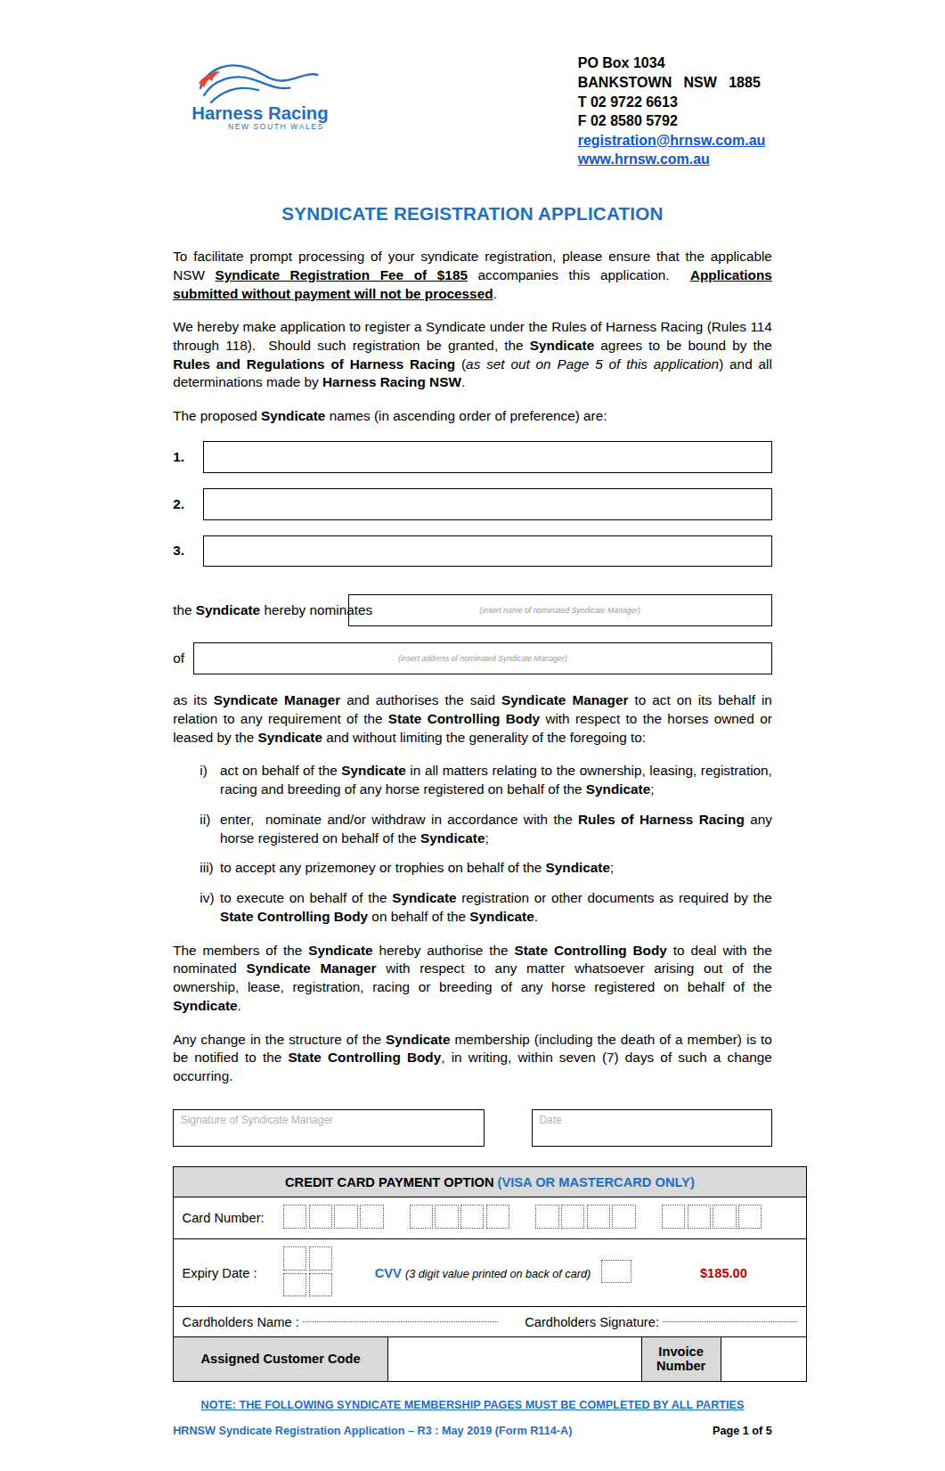Harness Racing NEW SOUTH WALES
PO Box 1034
BANKSTOWN NSW 1885
T 02 9722 6613
F 02 8580 5792
registration@hrnsw.com.au
www.hrnsw.com.au
SYNDICATE REGISTRATION APPLICATION
To facilitate prompt processing of your syndicate registration, please ensure that the applicable NSW Syndicate Registration Fee of $185 accompanies this application. Applications submitted without payment will not be processed.
We hereby make application to register a Syndicate under the Rules of Harness Racing (Rules 114 through 118). Should such registration be granted, the Syndicate agrees to be bound by the Rules and Regulations of Harness Racing (as set out on Page 5 of this application) and all determinations made by Harness Racing NSW.
The proposed Syndicate names (in ascending order of preference) are:
1.
2.
3.
the Syndicate hereby nominates
(insert name of nominated Syndicate Manager)
of
(insert address of nominated Syndicate Manager)
as its Syndicate Manager and authorises the said Syndicate Manager to act on its behalf in relation to any requirement of the State Controlling Body with respect to the horses owned or leased by the Syndicate and without limiting the generality of the foregoing to:
i) act on behalf of the Syndicate in all matters relating to the ownership, leasing, registration, racing and breeding of any horse registered on behalf of the Syndicate;
ii) enter, nominate and/or withdraw in accordance with the Rules of Harness Racing any horse registered on behalf of the Syndicate;
iii) to accept any prizemoney or trophies on behalf of the Syndicate;
iv) to execute on behalf of the Syndicate registration or other documents as required by the State Controlling Body on behalf of the Syndicate.
The members of the Syndicate hereby authorise the State Controlling Body to deal with the nominated Syndicate Manager with respect to any matter whatsoever arising out of the ownership, lease, registration, racing or breeding of any horse registered on behalf of the Syndicate.
Any change in the structure of the Syndicate membership (including the death of a member) is to be notified to the State Controlling Body, in writing, within seven (7) days of such a change occurring.
Signature of Syndicate Manager
Date
| CREDIT CARD PAYMENT OPTION (VISA OR MASTERCARD ONLY) |
| Card Number: |
| Expiry Date : CVV (3 digit value printed on back of card) | $185.00 |
| Cardholders Name : Cardholders Signature: |
| Assigned Customer Code | | / Invoice Number / / |
NOTE: THE FOLLOWING SYNDICATE MEMBERSHIP PAGES MUST BE COMPLETED BY ALL PARTIES
HRNSW Syndicate Registration Application – R3 : May 2019 (Form R114-A)
Page 1 of 5